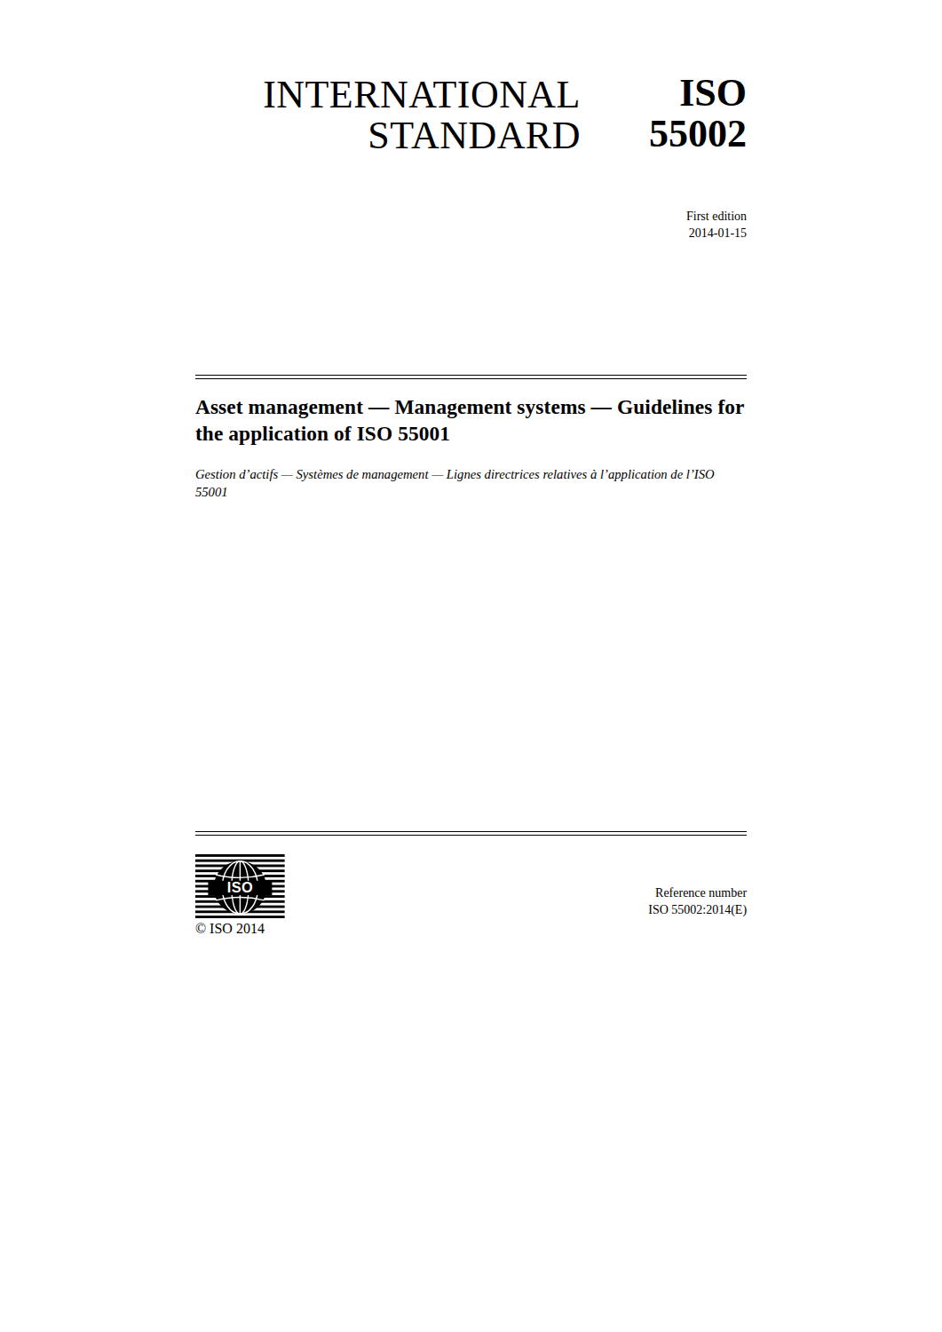INTERNATIONAL
STANDARD
ISO
55002
First edition
2014-01-15
Asset management — Management systems — Guidelines for the application of ISO 55001
Gestion d’actifs — Systèmes de management — Lignes directrices relatives à l’application de l’ISO 55001
ISO logo ISO
Reference number
ISO 55002:2014(E)
© ISO 2014